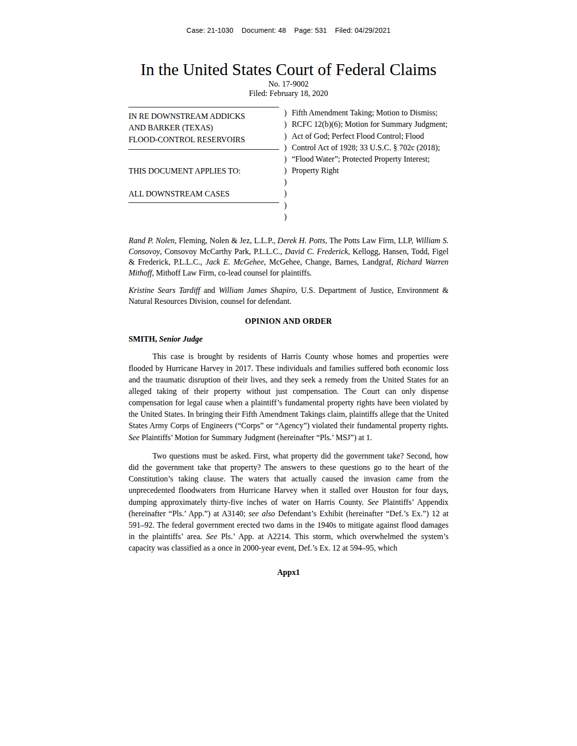Case: 21-1030 Document: 48 Page: 531 Filed: 04/29/2021
In the United States Court of Federal Claims
No. 17-9002
Filed: February 18, 2020
| IN RE DOWNSTREAM ADDICKS AND BARKER (TEXAS) FLOOD-CONTROL RESERVOIRS THIS DOCUMENT APPLIES TO: ALL DOWNSTREAM CASES | ) ) ) ) ) ) ) ) ) ) | Fifth Amendment Taking; Motion to Dismiss; RCFC 12(b)(6); Motion for Summary Judgment; Act of God; Perfect Flood Control; Flood Control Act of 1928; 33 U.S.C. § 702c (2018); “Flood Water”; Protected Property Interest; Property Right |
Rand P. Nolen, Fleming, Nolen & Jez, L.L.P., Derek H. Potts, The Potts Law Firm, LLP, William S. Consovoy, Consovoy McCarthy Park, P.L.L.C., David C. Frederick, Kellogg, Hansen, Todd, Figel & Frederick, P.L.L.C., Jack E. McGehee, McGehee, Change, Barnes, Landgraf, Richard Warren Mithoff, Mithoff Law Firm, co-lead counsel for plaintiffs.
Kristine Sears Tardiff and William James Shapiro, U.S. Department of Justice, Environment & Natural Resources Division, counsel for defendant.
OPINION AND ORDER
SMITH, Senior Judge
This case is brought by residents of Harris County whose homes and properties were flooded by Hurricane Harvey in 2017. These individuals and families suffered both economic loss and the traumatic disruption of their lives, and they seek a remedy from the United States for an alleged taking of their property without just compensation. The Court can only dispense compensation for legal cause when a plaintiff’s fundamental property rights have been violated by the United States. In bringing their Fifth Amendment Takings claim, plaintiffs allege that the United States Army Corps of Engineers (“Corps” or “Agency”) violated their fundamental property rights. See Plaintiffs’ Motion for Summary Judgment (hereinafter “Pls.’ MSJ”) at 1.
Two questions must be asked. First, what property did the government take? Second, how did the government take that property? The answers to these questions go to the heart of the Constitution’s taking clause. The waters that actually caused the invasion came from the unprecedented floodwaters from Hurricane Harvey when it stalled over Houston for four days, dumping approximately thirty-five inches of water on Harris County. See Plaintiffs’ Appendix (hereinafter “Pls.’ App.”) at A3140; see also Defendant’s Exhibit (hereinafter “Def.’s Ex.”) 12 at 591–92. The federal government erected two dams in the 1940s to mitigate against flood damages in the plaintiffs’ area. See Pls.’ App. at A2214. This storm, which overwhelmed the system’s capacity was classified as a once in 2000-year event, Def.’s Ex. 12 at 594–95, which
Appx1